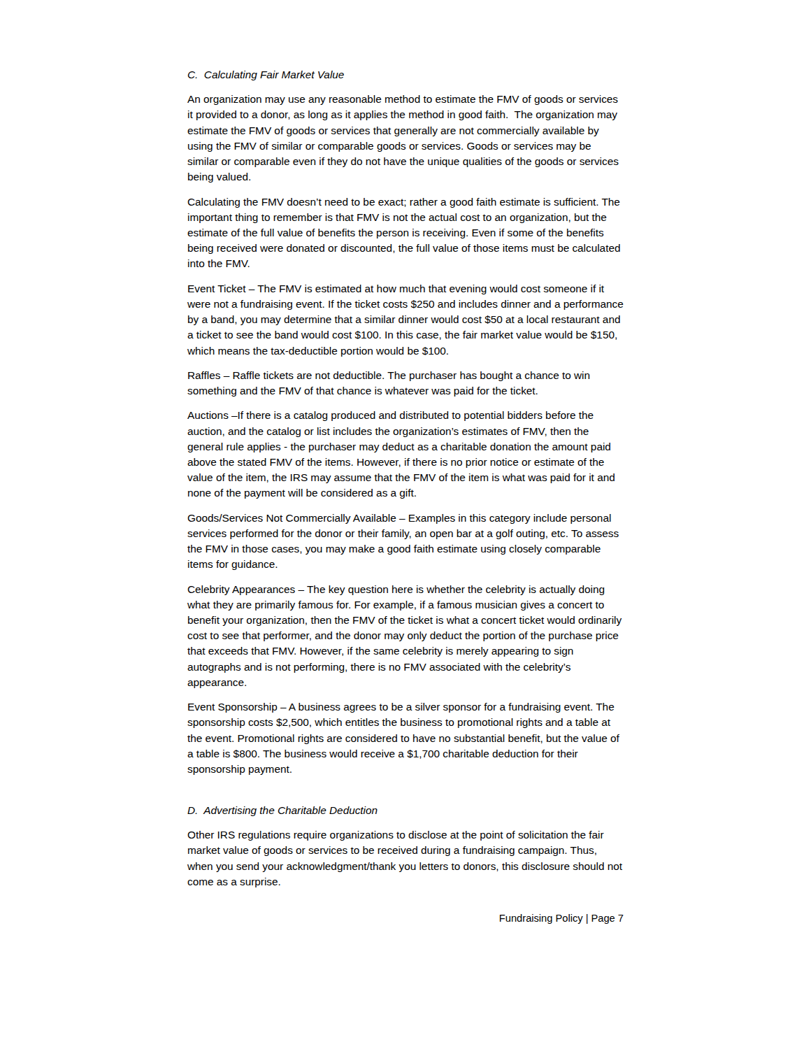C. Calculating Fair Market Value
An organization may use any reasonable method to estimate the FMV of goods or services it provided to a donor, as long as it applies the method in good faith. The organization may estimate the FMV of goods or services that generally are not commercially available by using the FMV of similar or comparable goods or services. Goods or services may be similar or comparable even if they do not have the unique qualities of the goods or services being valued.
Calculating the FMV doesn’t need to be exact; rather a good faith estimate is sufficient. The important thing to remember is that FMV is not the actual cost to an organization, but the estimate of the full value of benefits the person is receiving. Even if some of the benefits being received were donated or discounted, the full value of those items must be calculated into the FMV.
Event Ticket – The FMV is estimated at how much that evening would cost someone if it were not a fundraising event. If the ticket costs $250 and includes dinner and a performance by a band, you may determine that a similar dinner would cost $50 at a local restaurant and a ticket to see the band would cost $100. In this case, the fair market value would be $150, which means the tax-deductible portion would be $100.
Raffles – Raffle tickets are not deductible. The purchaser has bought a chance to win something and the FMV of that chance is whatever was paid for the ticket.
Auctions –If there is a catalog produced and distributed to potential bidders before the auction, and the catalog or list includes the organization’s estimates of FMV, then the general rule applies - the purchaser may deduct as a charitable donation the amount paid above the stated FMV of the items. However, if there is no prior notice or estimate of the value of the item, the IRS may assume that the FMV of the item is what was paid for it and none of the payment will be considered as a gift.
Goods/Services Not Commercially Available – Examples in this category include personal services performed for the donor or their family, an open bar at a golf outing, etc. To assess the FMV in those cases, you may make a good faith estimate using closely comparable items for guidance.
Celebrity Appearances – The key question here is whether the celebrity is actually doing what they are primarily famous for. For example, if a famous musician gives a concert to benefit your organization, then the FMV of the ticket is what a concert ticket would ordinarily cost to see that performer, and the donor may only deduct the portion of the purchase price that exceeds that FMV. However, if the same celebrity is merely appearing to sign autographs and is not performing, there is no FMV associated with the celebrity’s appearance.
Event Sponsorship – A business agrees to be a silver sponsor for a fundraising event. The sponsorship costs $2,500, which entitles the business to promotional rights and a table at the event. Promotional rights are considered to have no substantial benefit, but the value of a table is $800. The business would receive a $1,700 charitable deduction for their sponsorship payment.
D. Advertising the Charitable Deduction
Other IRS regulations require organizations to disclose at the point of solicitation the fair market value of goods or services to be received during a fundraising campaign. Thus, when you send your acknowledgment/thank you letters to donors, this disclosure should not come as a surprise.
Fundraising Policy | Page 7